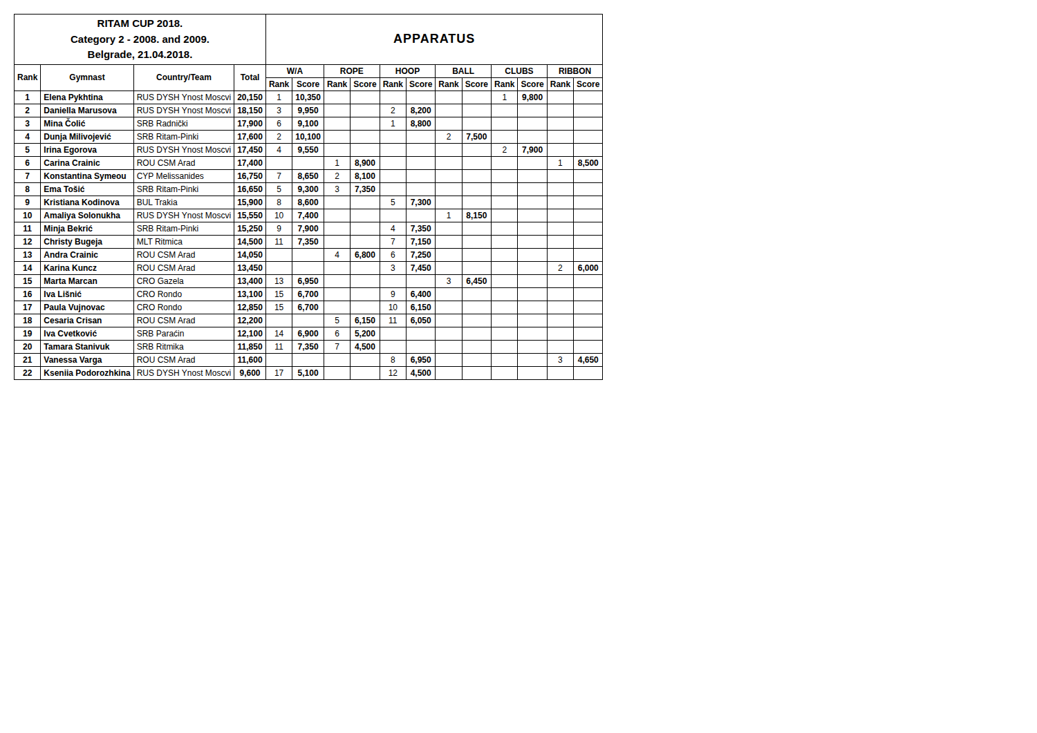| RITAM CUP 2018. Category 2 - 2008. and 2009. Belgrade, 21.04.2018. | APPARATUS |
| Rank | Gymnast | Country/Team | Total | W/A | ROPE | HOOP | BALL | CLUBS | RIBBON |
| Rank | Score | Rank | Score | Rank | Score | Rank | Score | Rank | Score | Rank | Score |
| 1 | Elena Pykhtina | RUS DYSH Ynost Moscvi | 20,150 | 1 | 10,350 | | | | | | | 1 | 9,800 | | |
| 2 | Daniella Marusova | RUS DYSH Ynost Moscvi | 18,150 | 3 | 9,950 | | | 2 | 8,200 | | | | | | |
| 3 | Mina Čolić | SRB Radnički | 17,900 | 6 | 9,100 | | | 1 | 8,800 | | | | | | |
| 4 | Dunja Milivojević | SRB Ritam-Pinki | 17,600 | 2 | 10,100 | | | | | 2 | 7,500 | | | | |
| 5 | Irina Egorova | RUS DYSH Ynost Moscvi | 17,450 | 4 | 9,550 | | | | | | | 2 | 7,900 | | |
| 6 | Carina Crainic | ROU CSM Arad | 17,400 | | | 1 | 8,900 | | | | | | | 1 | 8,500 |
| 7 | Konstantina Symeou | CYP Melissanides | 16,750 | 7 | 8,650 | 2 | 8,100 | | | | | | | | |
| 8 | Ema Tošić | SRB Ritam-Pinki | 16,650 | 5 | 9,300 | 3 | 7,350 | | | | | | | | |
| 9 | Kristiana Kodinova | BUL Trakia | 15,900 | 8 | 8,600 | | | 5 | 7,300 | | | | | | |
| 10 | Amaliya Solonukha | RUS DYSH Ynost Moscvi | 15,550 | 10 | 7,400 | | | | | 1 | 8,150 | | | | |
| 11 | Minja Bekrić | SRB Ritam-Pinki | 15,250 | 9 | 7,900 | | | 4 | 7,350 | | | | | | |
| 12 | Christy Bugeja | MLT Ritmica | 14,500 | 11 | 7,350 | | | 7 | 7,150 | | | | | | |
| 13 | Andra Crainic | ROU CSM Arad | 14,050 | | | 4 | 6,800 | 6 | 7,250 | | | | | | |
| 14 | Karina Kuncz | ROU CSM Arad | 13,450 | | | | | 3 | 7,450 | | | | | 2 | 6,000 |
| 15 | Marta Marcan | CRO Gazela | 13,400 | 13 | 6,950 | | | | | 3 | 6,450 | | | | |
| 16 | Iva Lišnić | CRO Rondo | 13,100 | 15 | 6,700 | | | 9 | 6,400 | | | | | | |
| 17 | Paula Vujnovac | CRO Rondo | 12,850 | 15 | 6,700 | | | 10 | 6,150 | | | | | | |
| 18 | Cesaria Crisan | ROU CSM Arad | 12,200 | | | 5 | 6,150 | 11 | 6,050 | | | | | | |
| 19 | Iva Cvetković | SRB Paraćin | 12,100 | 14 | 6,900 | 6 | 5,200 | | | | | | | | |
| 20 | Tamara Stanivuk | SRB Ritmika | 11,850 | 11 | 7,350 | 7 | 4,500 | | | | | | | | |
| 21 | Vanessa Varga | ROU CSM Arad | 11,600 | | | | | 8 | 6,950 | | | | | 3 | 4,650 |
| 22 | Kseniia Podorozhkina | RUS DYSH Ynost Moscvi | 9,600 | 17 | 5,100 | | | 12 | 4,500 | | | | | | |